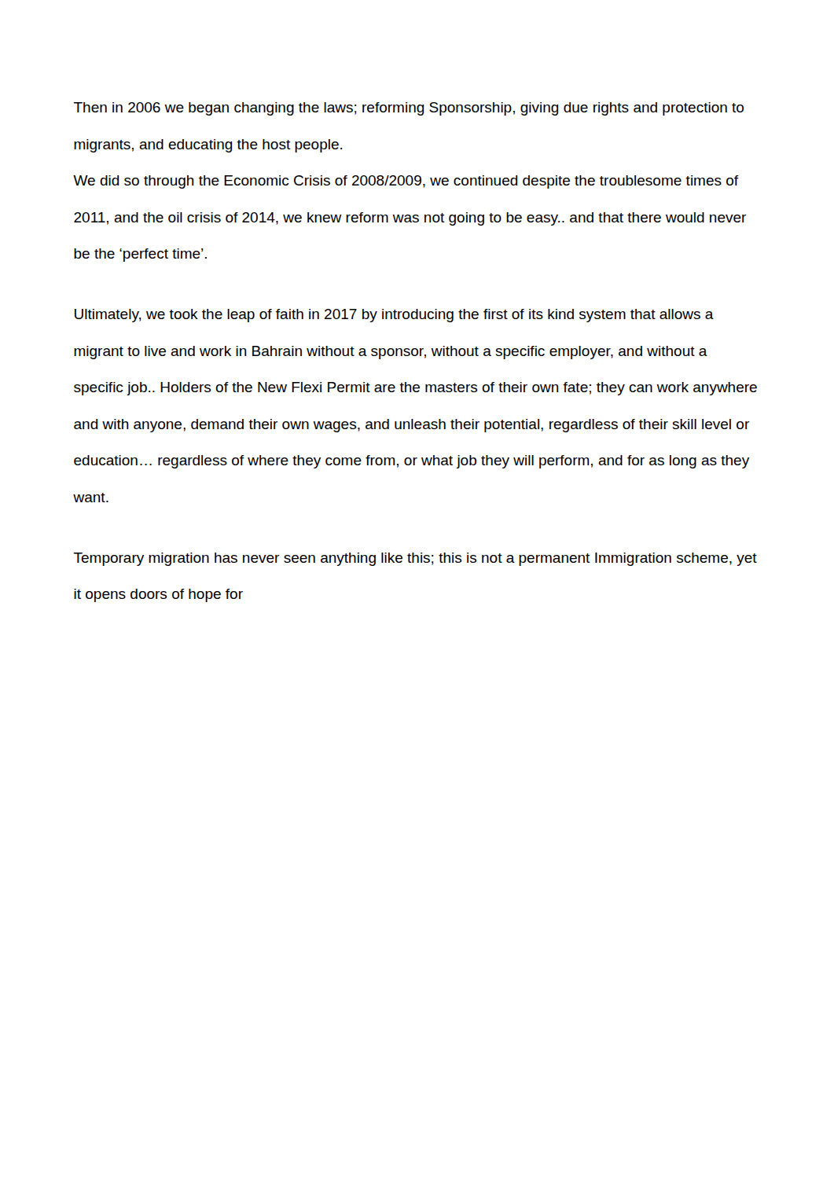Then in 2006 we began changing the laws; reforming Sponsorship, giving due rights and protection to migrants, and educating the host people.
We did so through the Economic Crisis of 2008/2009, we continued despite the troublesome times of 2011, and the oil crisis of 2014, we knew reform was not going to be easy.. and that there would never be the ‘perfect time’.
Ultimately, we took the leap of faith in 2017 by introducing the first of its kind system that allows a migrant to live and work in Bahrain without a sponsor, without a specific employer, and without a specific job.. Holders of the New Flexi Permit are the masters of their own fate; they can work anywhere and with anyone, demand their own wages, and unleash their potential, regardless of their skill level or education… regardless of where they come from, or what job they will perform, and for as long as they want.
Temporary migration has never seen anything like this; this is not a permanent Immigration scheme, yet it opens doors of hope for